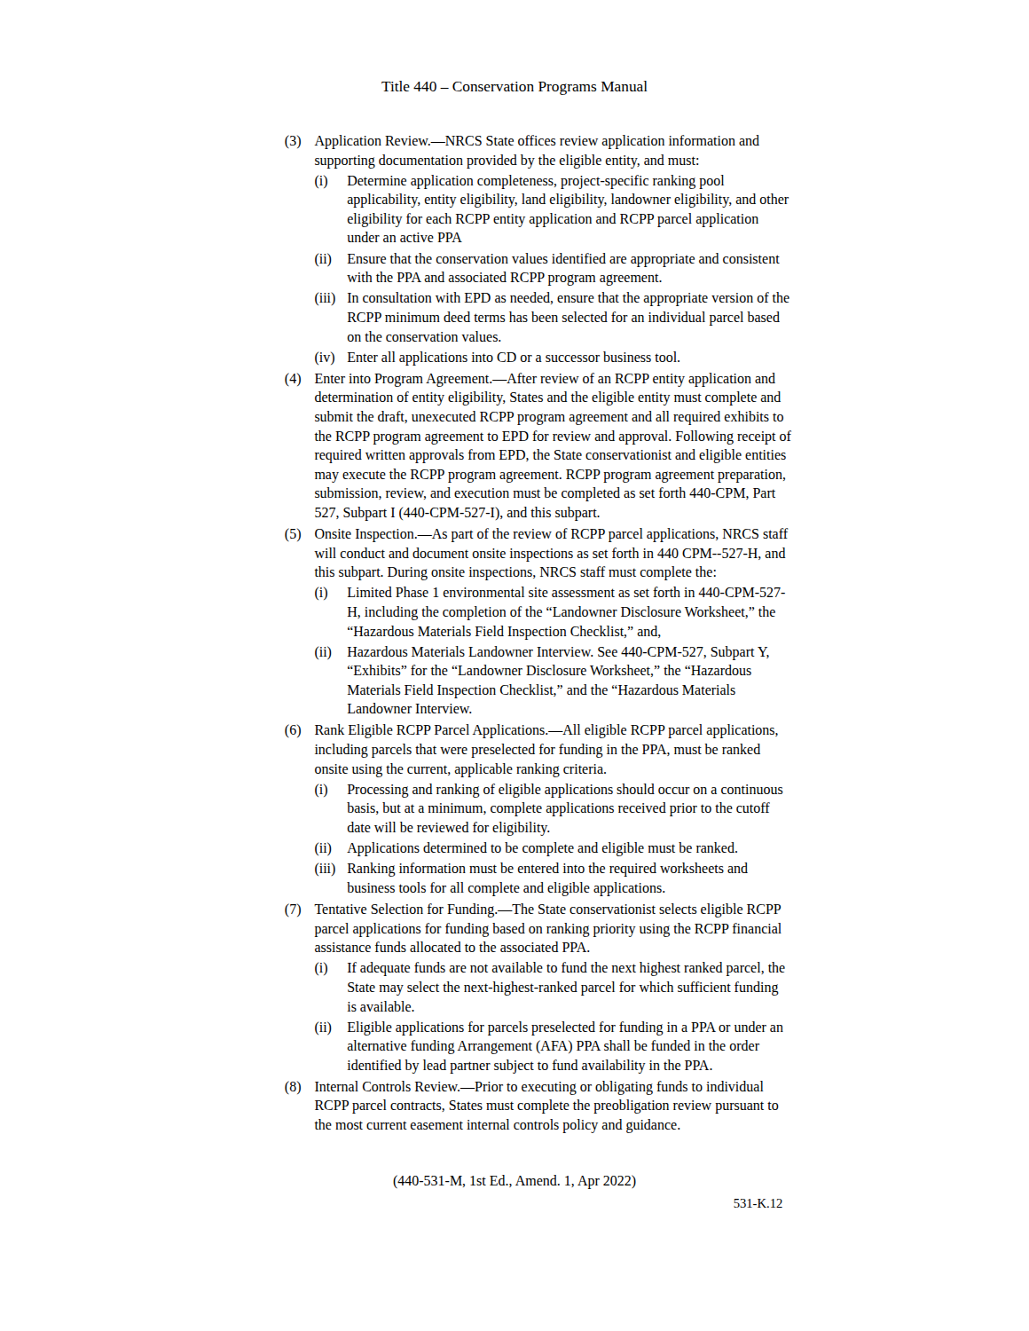Title 440 – Conservation Programs Manual
(3) Application Review.—NRCS State offices review application information and supporting documentation provided by the eligible entity, and must:
(i) Determine application completeness, project-specific ranking pool applicability, entity eligibility, land eligibility, landowner eligibility, and other eligibility for each RCPP entity application and RCPP parcel application under an active PPA
(ii) Ensure that the conservation values identified are appropriate and consistent with the PPA and associated RCPP program agreement.
(iii) In consultation with EPD as needed, ensure that the appropriate version of the RCPP minimum deed terms has been selected for an individual parcel based on the conservation values.
(iv) Enter all applications into CD or a successor business tool.
(4) Enter into Program Agreement.—After review of an RCPP entity application and determination of entity eligibility, States and the eligible entity must complete and submit the draft, unexecuted RCPP program agreement and all required exhibits to the RCPP program agreement to EPD for review and approval. Following receipt of required written approvals from EPD, the State conservationist and eligible entities may execute the RCPP program agreement. RCPP program agreement preparation, submission, review, and execution must be completed as set forth 440-CPM, Part 527, Subpart I (440-CPM-527-I), and this subpart.
(5) Onsite Inspection.—As part of the review of RCPP parcel applications, NRCS staff will conduct and document onsite inspections as set forth in 440 CPM--527-H, and this subpart. During onsite inspections, NRCS staff must complete the:
(i) Limited Phase 1 environmental site assessment as set forth in 440-CPM-527-H, including the completion of the “Landowner Disclosure Worksheet,” the “Hazardous Materials Field Inspection Checklist,” and,
(ii) Hazardous Materials Landowner Interview. See 440-CPM-527, Subpart Y, “Exhibits” for the “Landowner Disclosure Worksheet,” the “Hazardous Materials Field Inspection Checklist,” and the “Hazardous Materials Landowner Interview.
(6) Rank Eligible RCPP Parcel Applications.—All eligible RCPP parcel applications, including parcels that were preselected for funding in the PPA, must be ranked onsite using the current, applicable ranking criteria.
(i) Processing and ranking of eligible applications should occur on a continuous basis, but at a minimum, complete applications received prior to the cutoff date will be reviewed for eligibility.
(ii) Applications determined to be complete and eligible must be ranked.
(iii) Ranking information must be entered into the required worksheets and business tools for all complete and eligible applications.
(7) Tentative Selection for Funding.—The State conservationist selects eligible RCPP parcel applications for funding based on ranking priority using the RCPP financial assistance funds allocated to the associated PPA.
(i) If adequate funds are not available to fund the next highest ranked parcel, the State may select the next-highest-ranked parcel for which sufficient funding is available.
(ii) Eligible applications for parcels preselected for funding in a PPA or under an alternative funding Arrangement (AFA) PPA shall be funded in the order identified by lead partner subject to fund availability in the PPA.
(8) Internal Controls Review.—Prior to executing or obligating funds to individual RCPP parcel contracts, States must complete the preobligation review pursuant to the most current easement internal controls policy and guidance.
(440-531-M, 1st Ed., Amend. 1, Apr 2022)
531-K.12